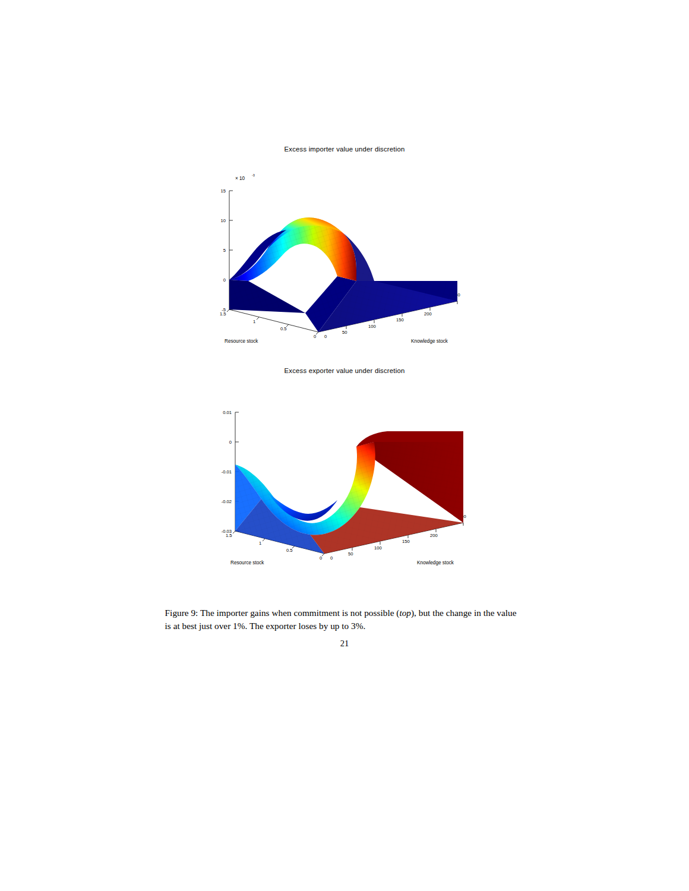Excess importer value under discretion
× 10 -3 15 10 5 0 -5 1.5 1 0.5 0 Resource stock 0 50 100 150 200 250 Knowledge stock
Excess exporter value under discretion
0.01 0 -0.01 -0.02 -0.03 1.5 1 0.5 0 Resource stock 0 50 100 150 200 250 Knowledge stock
Figure 9: The importer gains when commitment is not possible (top), but the change in the value is at best just over 1%. The exporter loses by up to 3%.
21